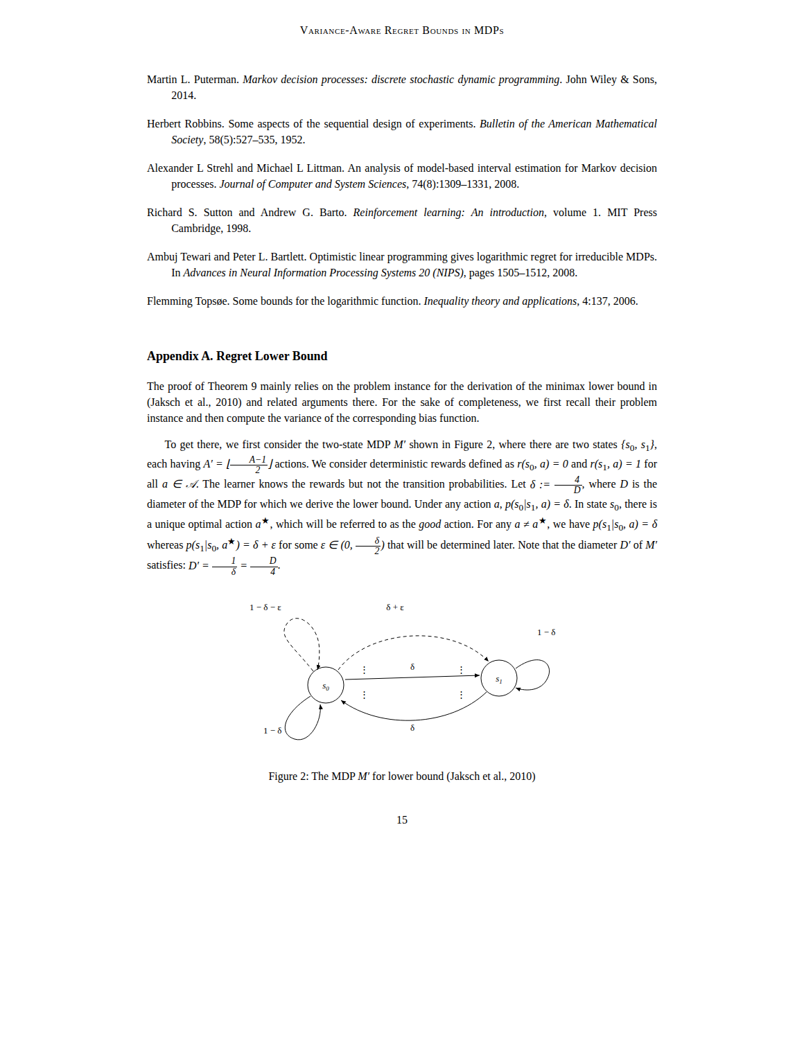Variance-Aware Regret Bounds in MDPs
Martin L. Puterman. Markov decision processes: discrete stochastic dynamic programming. John Wiley & Sons, 2014.
Herbert Robbins. Some aspects of the sequential design of experiments. Bulletin of the American Mathematical Society, 58(5):527–535, 1952.
Alexander L Strehl and Michael L Littman. An analysis of model-based interval estimation for Markov decision processes. Journal of Computer and System Sciences, 74(8):1309–1331, 2008.
Richard S. Sutton and Andrew G. Barto. Reinforcement learning: An introduction, volume 1. MIT Press Cambridge, 1998.
Ambuj Tewari and Peter L. Bartlett. Optimistic linear programming gives logarithmic regret for irreducible MDPs. In Advances in Neural Information Processing Systems 20 (NIPS), pages 1505–1512, 2008.
Flemming Topsøe. Some bounds for the logarithmic function. Inequality theory and applications, 4:137, 2006.
Appendix A. Regret Lower Bound
The proof of Theorem 9 mainly relies on the problem instance for the derivation of the minimax lower bound in (Jaksch et al., 2010) and related arguments there. For the sake of completeness, we first recall their problem instance and then compute the variance of the corresponding bias function.
To get there, we first consider the two-state MDP M′ shown in Figure 2, where there are two states {s0, s1}, each having A′ = ⌊A−12⌋ actions. We consider deterministic rewards defined as r(s0, a) = 0 and r(s1, a) = 1 for all a ∈ 𝒜. The learner knows the rewards but not the transition probabilities. Let δ := 4 D, where D is the diameter of the MDP for which we derive the lower bound. Under any action a, p(s0|s1, a) = δ. In state s0, there is a unique optimal action a★, which will be referred to as the good action. For any a ≠ a★, we have p(s1|s0, a) = δ whereas p(s1|s0, a★) = δ + ε for some ε ∈ (0, δ 2) that will be determined later. Note that the diameter D′ of M′ satisfies: D′ = 1 δ = D 4.
1 − δ − ε δ + ε 1 − δ s0 s1 δ ⋮ ⋮ ⋮ ⋮ δ 1 − δ
Figure 2: The MDP M′ for lower bound (Jaksch et al., 2010)
15